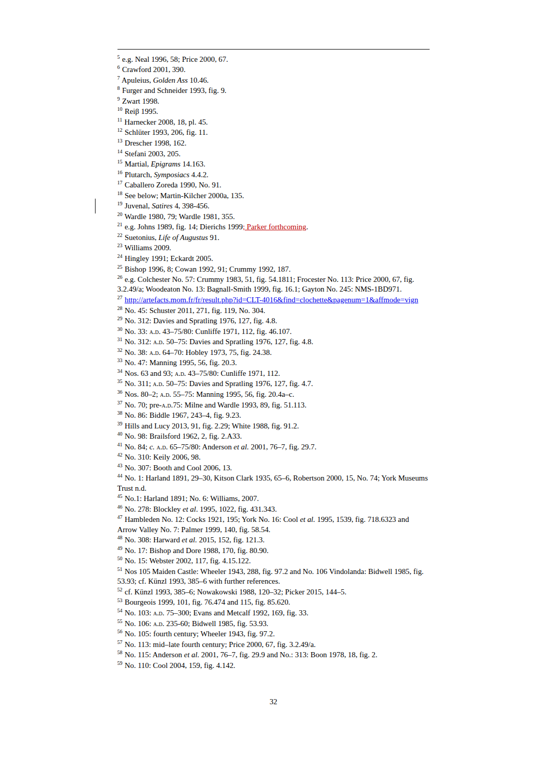5 e.g. Neal 1996, 58; Price 2000, 67.
6 Crawford 2001, 390.
7 Apuleius, Golden Ass 10.46.
8 Furger and Schneider 1993, fig. 9.
9 Zwart 1998.
10 Reiβ 1995.
11 Harnecker 2008, 18, pl. 45.
12 Schlüter 1993, 206, fig. 11.
13 Drescher 1998, 162.
14 Stefani 2003, 205.
15 Martial, Epigrams 14.163.
16 Plutarch, Symposiacs 4.4.2.
17 Caballero Zoreda 1990, No. 91.
18 See below; Martin-Kilcher 2000a, 135.
19 Juvenal, Satires 4, 398-456.
20 Wardle 1980, 79; Wardle 1981, 355.
21 e.g. Johns 1989, fig. 14; Dierichs 1999; Parker forthcoming.
22 Suetonius, Life of Augustus 91.
23 Williams 2009.
24 Hingley 1991; Eckardt 2005.
25 Bishop 1996, 8; Cowan 1992, 91; Crummy 1992, 187.
26 e.g. Colchester No. 57: Crummy 1983, 51, fig. 54.1811; Frocester No. 113: Price 2000, 67, fig. 3.2.49/a; Woodeaton No. 13: Bagnall-Smith 1999, fig. 16.1; Gayton No. 245: NMS-1BD971.
27 http://artefacts.mom.fr/fr/result.php?id=CLT-4016&find=clochette&pagenum=1&affmode=vign
28 No. 45: Schuster 2011, 271, fig. 119, No. 304.
29 No. 312: Davies and Spratling 1976, 127, fig. 4.8.
30 No. 33: a.d. 43–75/80: Cunliffe 1971, 112, fig. 46.107.
31 No. 312: a.d. 50–75: Davies and Spratling 1976, 127, fig. 4.8.
32 No. 38: a.d. 64–70: Hobley 1973, 75, fig. 24.38.
33 No. 47: Manning 1995, 56, fig. 20.3.
34 Nos. 63 and 93; a.d. 43–75/80: Cunliffe 1971, 112.
35 No. 311; a.d. 50–75: Davies and Spratling 1976, 127, fig. 4.7.
36 Nos. 80–2; a.d. 55–75: Manning 1995, 56, fig. 20.4a–c.
37 No. 70; pre-a.d. 75: Milne and Wardle 1993, 89, fig. 51.113.
38 No. 86: Biddle 1967, 243–4, fig. 9.23.
39 Hills and Lucy 2013, 91, fig. 2.29; White 1988, fig. 91.2.
40 No. 98: Brailsford 1962, 2, fig. 2.A33.
41 No. 84; c. a.d. 65–75/80: Anderson et al. 2001, 76–7, fig. 29.7.
42 No. 310: Keily 2006, 98.
43 No. 307: Booth and Cool 2006, 13.
44 No. 1: Harland 1891, 29–30, Kitson Clark 1935, 65–6, Robertson 2000, 15, No. 74; York Museums Trust n.d.
45 No.1: Harland 1891; No. 6: Williams, 2007.
46 No. 278: Blockley et al. 1995, 1022, fig. 431.343.
47 Hambleden No. 12: Cocks 1921, 195; York No. 16: Cool et al. 1995, 1539, fig. 718.6323 and Arrow Valley No. 7: Palmer 1999, 140, fig. 58.54.
48 No. 308: Harward et al. 2015, 152, fig. 121.3.
49 No. 17: Bishop and Dore 1988, 170, fig. 80.90.
50 No. 15: Webster 2002, 117, fig. 4.15.122.
51 Nos 105 Maiden Castle: Wheeler 1943, 288, fig. 97.2 and No. 106 Vindolanda: Bidwell 1985, fig. 53.93; cf. Künzl 1993, 385–6 with further references.
52 cf. Künzl 1993, 385–6; Nowakowski 1988, 120–32; Picker 2015, 144–5.
53 Bourgeois 1999, 101, fig. 76.474 and 115, fig. 85.620.
54 No. 103: a.d. 75–300; Evans and Metcalf 1992, 169, fig. 33.
55 No. 106: a.d. 235-60; Bidwell 1985, fig. 53.93.
56 No. 105: fourth century; Wheeler 1943, fig. 97.2.
57 No. 113: mid–late fourth century; Price 2000, 67, fig. 3.2.49/a.
58 No. 115: Anderson et al. 2001, 76–7, fig. 29.9 and No.: 313: Boon 1978, 18, fig. 2.
59 No. 110: Cool 2004, 159, fig. 4.142.
32